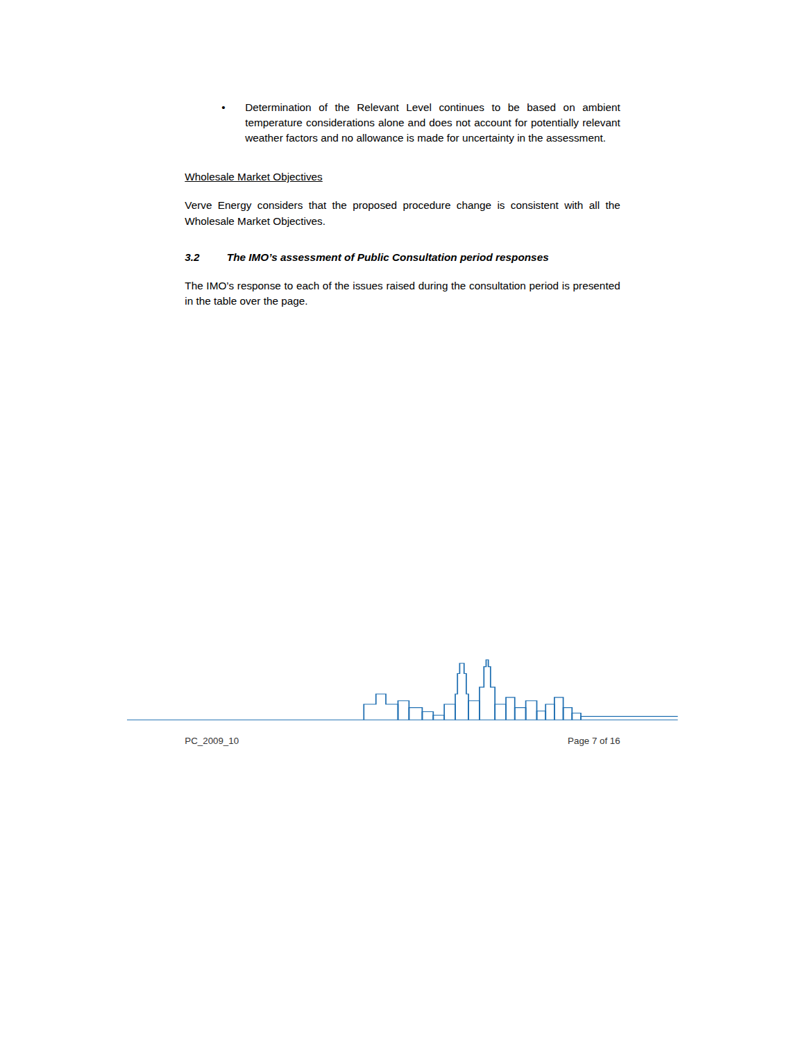Determination of the Relevant Level continues to be based on ambient temperature considerations alone and does not account for potentially relevant weather factors and no allowance is made for uncertainty in the assessment.
Wholesale Market Objectives
Verve Energy considers that the proposed procedure change is consistent with all the Wholesale Market Objectives.
3.2 The IMO’s assessment of Public Consultation period responses
The IMO’s response to each of the issues raised during the consultation period is presented in the table over the page.
PC_2009_10 Page 7 of 16